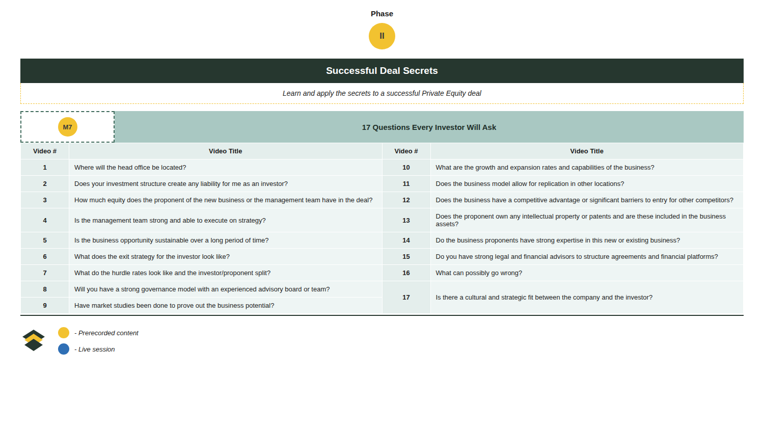Phase
II
Successful Deal Secrets
Learn and apply the secrets to a successful Private Equity deal
M7
17 Questions Every Investor Will Ask
| Video # | Video Title | Video # | Video Title |
| --- | --- | --- | --- |
| 1 | Where will the head office be located? | 10 | What are the growth and expansion rates and capabilities of the business? |
| 2 | Does your investment structure create any liability for me as an investor? | 11 | Does the business model allow for replication in other locations? |
| 3 | How much equity does the proponent of the new business or the management team have in the deal? | 12 | Does the business have a competitive advantage or significant barriers to entry for other competitors? |
| 4 | Is the management team strong and able to execute on strategy? | 13 | Does the proponent own any intellectual property or patents and are these included in the business assets? |
| 5 | Is the business opportunity sustainable over a long period of time? | 14 | Do the business proponents have strong expertise in this new or existing business? |
| 6 | What does the exit strategy for the investor look like? | 15 | Do you have strong legal and financial advisors to structure agreements and financial platforms? |
| 7 | What do the hurdle rates look like and the investor/proponent split? | 16 | What can possibly go wrong? |
| 8 | Will you have a strong governance model with an experienced advisory board or team? | 17 | Is there a cultural and strategic fit between the company and the investor? |
| 9 | Have market studies been done to prove out the business potential? |
- Prerecorded content
- Live session